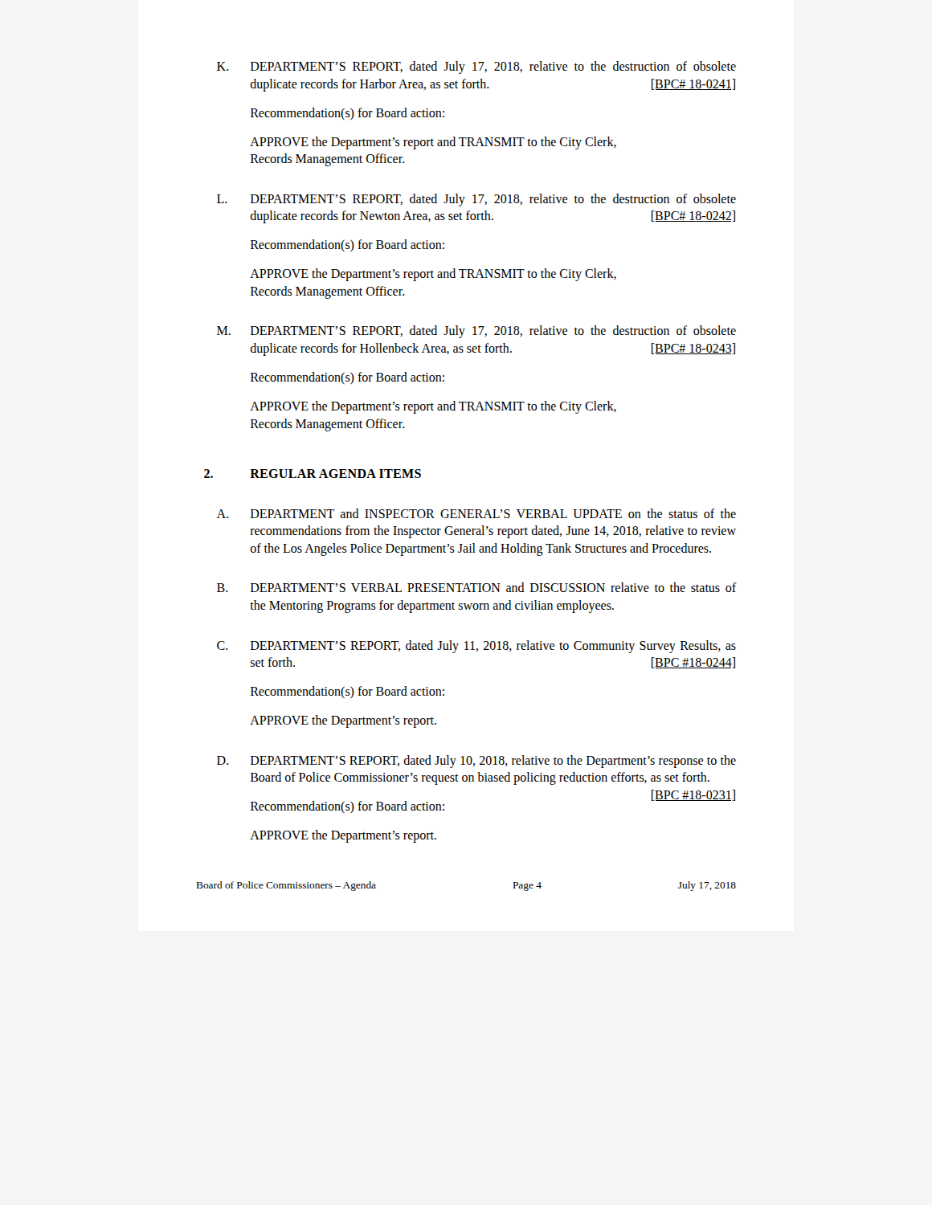K.
DEPARTMENT’S REPORT, dated July 17, 2018, relative to the destruction of obsolete duplicate records for Harbor Area, as set forth. [BPC# 18-0241]
Recommendation(s) for Board action:
APPROVE the Department’s report and TRANSMIT to the City Clerk,
Records Management Officer.
L.
DEPARTMENT’S REPORT, dated July 17, 2018, relative to the destruction of obsolete duplicate records for Newton Area, as set forth. [BPC# 18-0242]
Recommendation(s) for Board action:
APPROVE the Department’s report and TRANSMIT to the City Clerk,
Records Management Officer.
M.
DEPARTMENT’S REPORT, dated July 17, 2018, relative to the destruction of obsolete duplicate records for Hollenbeck Area, as set forth. [BPC# 18-0243]
Recommendation(s) for Board action:
APPROVE the Department’s report and TRANSMIT to the City Clerk,
Records Management Officer.
2.
REGULAR AGENDA ITEMS
A.
DEPARTMENT and INSPECTOR GENERAL’S VERBAL UPDATE on the status of the recommendations from the Inspector General’s report dated, June 14, 2018, relative to review of the Los Angeles Police Department’s Jail and Holding Tank Structures and Procedures.
B.
DEPARTMENT’S VERBAL PRESENTATION and DISCUSSION relative to the status of the Mentoring Programs for department sworn and civilian employees.
C.
DEPARTMENT’S REPORT, dated July 11, 2018, relative to Community Survey Results, as set forth. [BPC #18-0244]
Recommendation(s) for Board action:
APPROVE the Department’s report.
D.
DEPARTMENT’S REPORT, dated July 10, 2018, relative to the Department’s response to the Board of Police Commissioner’s request on biased policing reduction efforts, as set forth. [BPC #18-0231]
Recommendation(s) for Board action:
APPROVE the Department’s report.
Board of Police Commissioners – Agenda
Page 4
July 17, 2018